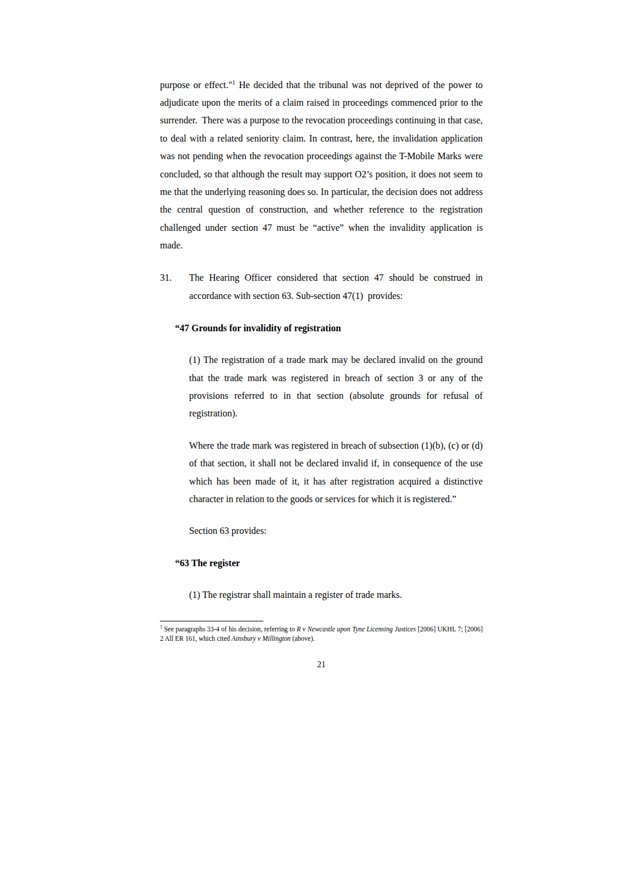purpose or effect."1 He decided that the tribunal was not deprived of the power to adjudicate upon the merits of a claim raised in proceedings commenced prior to the surrender. There was a purpose to the revocation proceedings continuing in that case, to deal with a related seniority claim. In contrast, here, the invalidation application was not pending when the revocation proceedings against the T-Mobile Marks were concluded, so that although the result may support O2’s position, it does not seem to me that the underlying reasoning does so. In particular, the decision does not address the central question of construction, and whether reference to the registration challenged under section 47 must be “active” when the invalidity application is made.
31.
The Hearing Officer considered that section 47 should be construed in accordance with section 63. Sub-section 47(1) provides:
“47 Grounds for invalidity of registration
(1) The registration of a trade mark may be declared invalid on the ground that the trade mark was registered in breach of section 3 or any of the provisions referred to in that section (absolute grounds for refusal of registration).
Where the trade mark was registered in breach of subsection (1)(b), (c) or (d) of that section, it shall not be declared invalid if, in consequence of the use which has been made of it, it has after registration acquired a distinctive character in relation to the goods or services for which it is registered.”
Section 63 provides:
“63 The register
(1) The registrar shall maintain a register of trade marks.
1 See paragraphs 33-4 of his decision, referring to R v Newcastle upon Tyne Licensing Justices [2006] UKHL 7; [2006] 2 All ER 161, which cited Ainsbury v Millington (above).
21